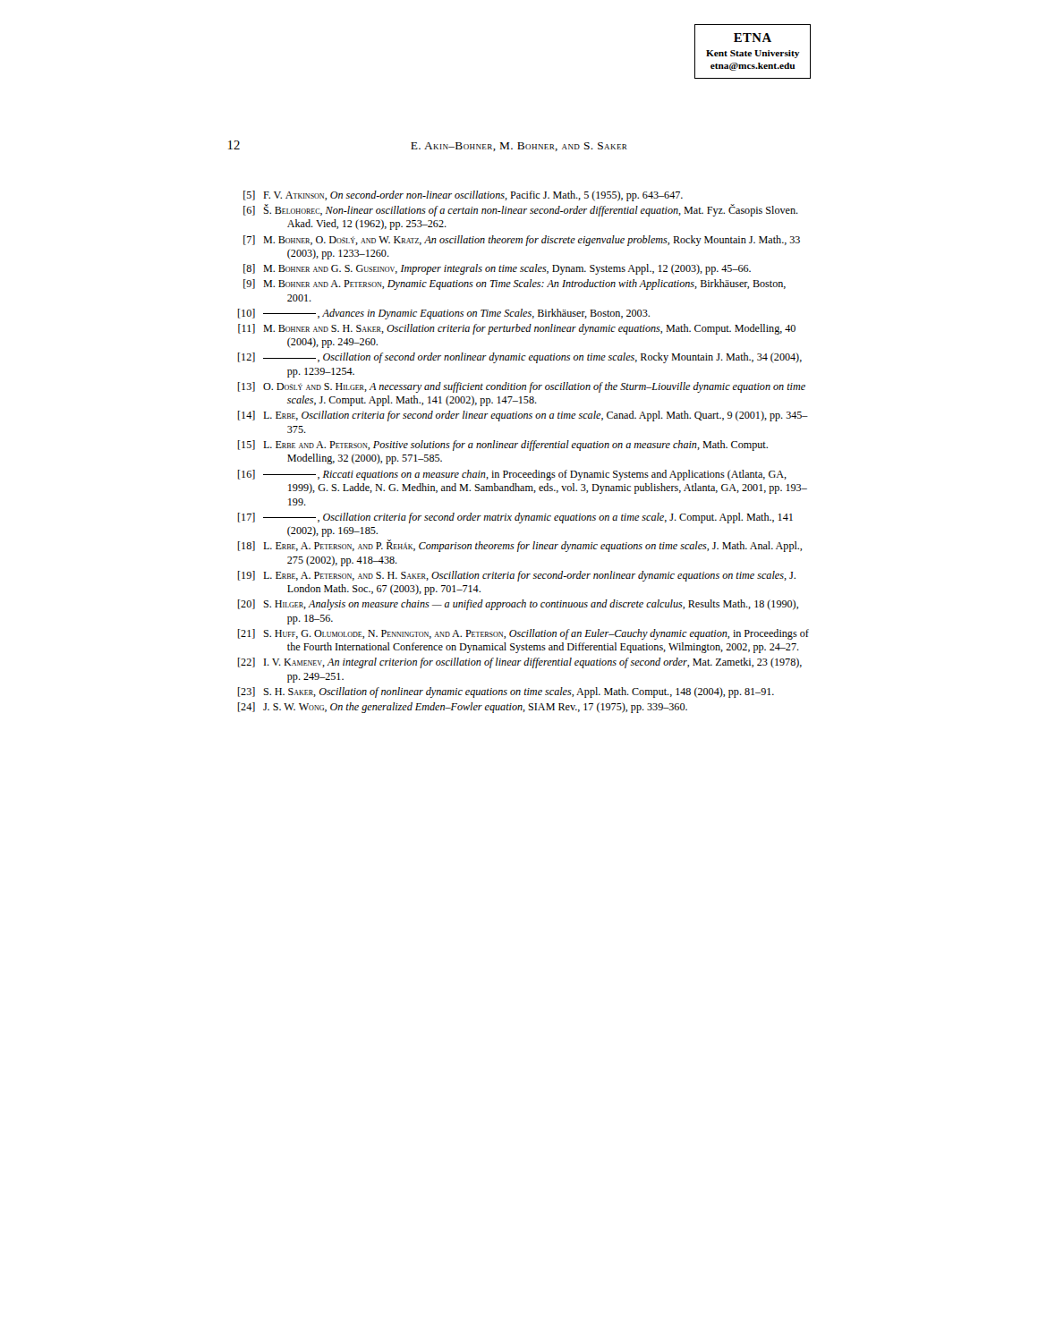ETNA
Kent State University
etna@mcs.kent.edu
12
E. Akin–Bohner, M. Bohner, and S. Saker
[5]
F. V. Atkinson, On second-order non-linear oscillations, Pacific J. Math., 5 (1955), pp. 643–647.
[6]
Š. Belohorec, Non-linear oscillations of a certain non-linear second-order differential equation, Mat. Fyz. Časopis Sloven. Akad. Vied, 12 (1962), pp. 253–262.
[7]
M. Bohner, O. Došlý, and W. Kratz, An oscillation theorem for discrete eigenvalue problems, Rocky Mountain J. Math., 33 (2003), pp. 1233–1260.
[8]
M. Bohner and G. S. Guseinov, Improper integrals on time scales, Dynam. Systems Appl., 12 (2003), pp. 45–66.
[9]
M. Bohner and A. Peterson, Dynamic Equations on Time Scales: An Introduction with Applications, Birkhäuser, Boston, 2001.
[10]
, Advances in Dynamic Equations on Time Scales, Birkhäuser, Boston, 2003.
[11]
M. Bohner and S. H. Saker, Oscillation criteria for perturbed nonlinear dynamic equations, Math. Comput. Modelling, 40 (2004), pp. 249–260.
[12]
, Oscillation of second order nonlinear dynamic equations on time scales, Rocky Mountain J. Math., 34 (2004), pp. 1239–1254.
[13]
O. Došlý and S. Hilger, A necessary and sufficient condition for oscillation of the Sturm–Liouville dynamic equation on time scales, J. Comput. Appl. Math., 141 (2002), pp. 147–158.
[14]
L. Erbe, Oscillation criteria for second order linear equations on a time scale, Canad. Appl. Math. Quart., 9 (2001), pp. 345–375.
[15]
L. Erbe and A. Peterson, Positive solutions for a nonlinear differential equation on a measure chain, Math. Comput. Modelling, 32 (2000), pp. 571–585.
[16]
, Riccati equations on a measure chain, in Proceedings of Dynamic Systems and Applications (Atlanta, GA, 1999), G. S. Ladde, N. G. Medhin, and M. Sambandham, eds., vol. 3, Dynamic publishers, Atlanta, GA, 2001, pp. 193–199.
[17]
, Oscillation criteria for second order matrix dynamic equations on a time scale, J. Comput. Appl. Math., 141 (2002), pp. 169–185.
[18]
L. Erbe, A. Peterson, and P. Řehák, Comparison theorems for linear dynamic equations on time scales, J. Math. Anal. Appl., 275 (2002), pp. 418–438.
[19]
L. Erbe, A. Peterson, and S. H. Saker, Oscillation criteria for second-order nonlinear dynamic equations on time scales, J. London Math. Soc., 67 (2003), pp. 701–714.
[20]
S. Hilger, Analysis on measure chains — a unified approach to continuous and discrete calculus, Results Math., 18 (1990), pp. 18–56.
[21]
S. Huff, G. Olumolode, N. Pennington, and A. Peterson, Oscillation of an Euler–Cauchy dynamic equation, in Proceedings of the Fourth International Conference on Dynamical Systems and Differential Equations, Wilmington, 2002, pp. 24–27.
[22]
I. V. Kamenev, An integral criterion for oscillation of linear differential equations of second order, Mat. Zametki, 23 (1978), pp. 249–251.
[23]
S. H. Saker, Oscillation of nonlinear dynamic equations on time scales, Appl. Math. Comput., 148 (2004), pp. 81–91.
[24]
J. S. W. Wong, On the generalized Emden–Fowler equation, SIAM Rev., 17 (1975), pp. 339–360.